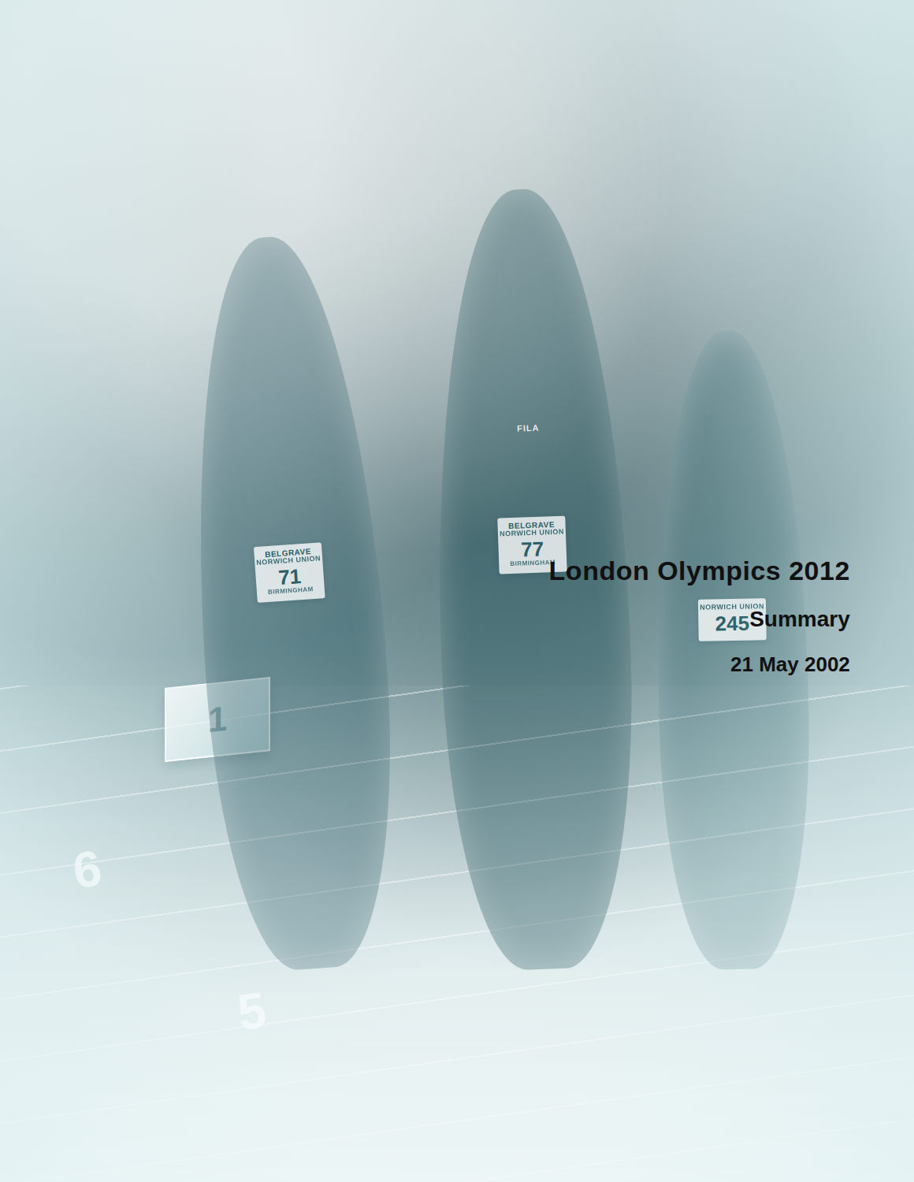6 5
BELGRAVE NORWICH UNION 71 BIRMINGHAM
FILA
BELGRAVE NORWICH UNION 77 BIRMINGHAM
NORWICH UNION 245
London Olympics 2012
Summary
21 May 2002